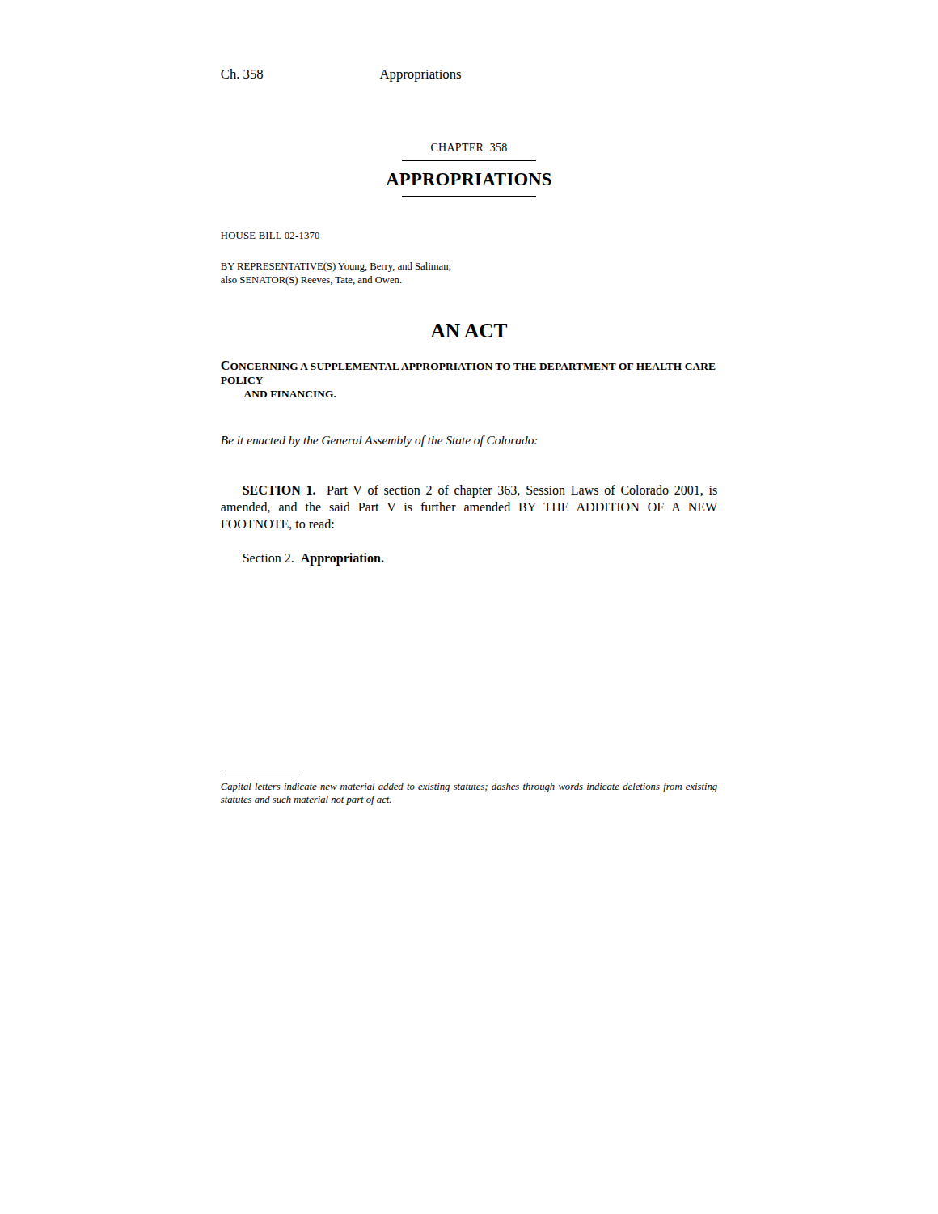Ch. 358
Appropriations
CHAPTER 358
APPROPRIATIONS
HOUSE BILL 02-1370
BY REPRESENTATIVE(S) Young, Berry, and Saliman;
also SENATOR(S) Reeves, Tate, and Owen.
AN ACT
CONCERNING A SUPPLEMENTAL APPROPRIATION TO THE DEPARTMENT OF HEALTH CARE POLICY AND FINANCING.
Be it enacted by the General Assembly of the State of Colorado:
SECTION 1. Part V of section 2 of chapter 363, Session Laws of Colorado 2001, is amended, and the said Part V is further amended BY THE ADDITION OF A NEW FOOTNOTE, to read:
Section 2. Appropriation.
Capital letters indicate new material added to existing statutes; dashes through words indicate deletions from existing statutes and such material not part of act.